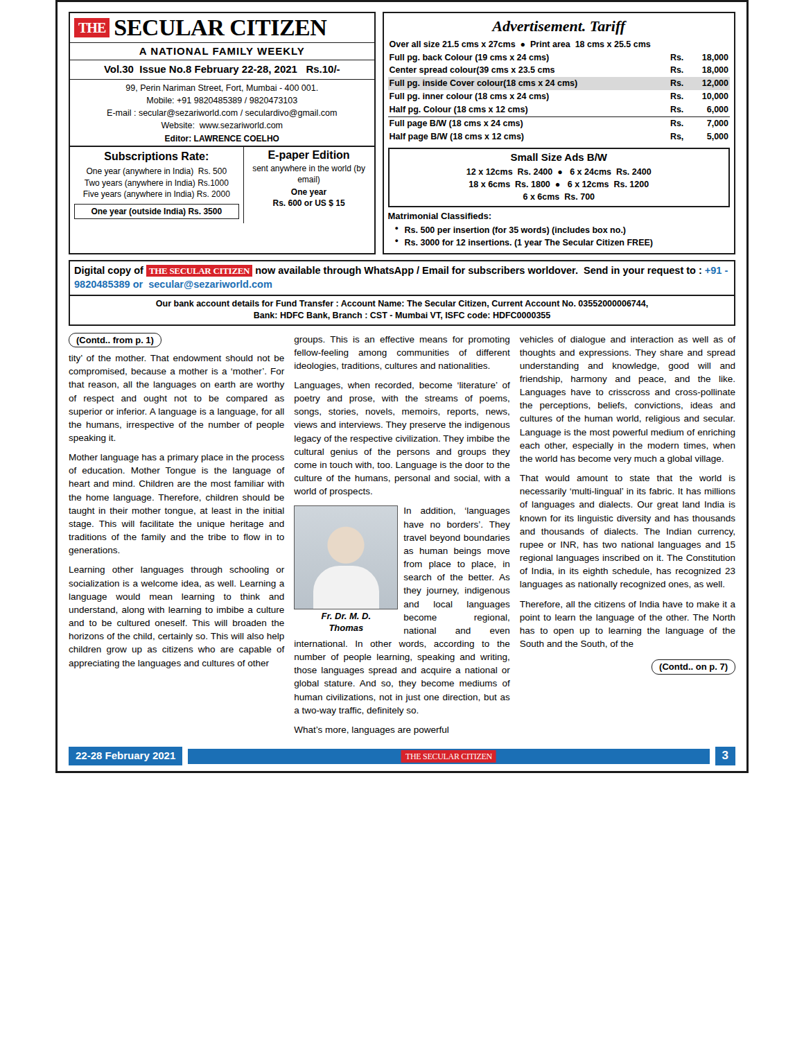THE SECULAR CITIZEN
A NATIONAL FAMILY WEEKLY
Vol.30 Issue No.8 February 22-28, 2021 Rs.10/-
99, Perin Nariman Street, Fort, Mumbai - 400 001.
Mobile: +91 9820485389 / 9820473103
E-mail : secular@sezariworld.com / seculardivo@gmail.com
Website: www.sezariworld.com
Editor: LAWRENCE COELHO
Subscriptions Rate:
One year (anywhere in India) Rs. 500
Two years (anywhere in India) Rs.1000
Five years (anywhere in India) Rs. 2000
One year (outside India) Rs. 3500
E-paper Edition
sent anywhere in the world (by email)
One year
Rs. 600 or US $ 15
Advertisement. Tariff
| Over all size 21.5 cms x 27cms ● Print area 18 cms x 25.5 cms |
| Full pg. back Colour (19 cms x 24 cms) | Rs. | 18,000 |
| Center spread colour(39 cms x 23.5 cms | Rs. | 18,000 |
| Full pg. inside Cover colour(18 cms x 24 cms) | Rs. | 12,000 |
| Full pg. inner colour (18 cms x 24 cms) | Rs. | 10,000 |
| Half pg. Colour (18 cms x 12 cms) | Rs. | 6,000 |
| Full page B/W (18 cms x 24 cms) | Rs. | 7,000 |
| Half page B/W (18 cms x 12 cms) | Rs, | 5,000 |
Small Size Ads B/W
12 x 12cms Rs. 2400 ● 6 x 24cms Rs. 2400
18 x 6cms Rs. 1800 ● 6 x 12cms Rs. 1200
6 x 6cms Rs. 700
Matrimonial Classifieds:
Rs. 500 per insertion (for 35 words) (includes box no.)
Rs. 3000 for 12 insertions. (1 year The Secular Citizen FREE)
Digital copy of THE SECULAR CITIZEN now available through WhatsApp / Email for subscribers worldover. Send in your request to : +91 - 9820485389 or secular@sezariworld.com
Our bank account details for Fund Transfer : Account Name: The Secular Citizen, Current Account No. 03552000006744,
Bank: HDFC Bank, Branch : CST - Mumbai VT, ISFC code: HDFC0000355
(Contd.. from p. 1)
tity’ of the mother. That endowment should not be compromised, because a mother is a ‘mother’. For that reason, all the languages on earth are worthy of respect and ought not to be compared as superior or inferior. A language is a language, for all the humans, irrespective of the number of people speaking it.
Mother language has a primary place in the process of education. Mother Tongue is the language of heart and mind. Children are the most familiar with the home language. Therefore, children should be taught in their mother tongue, at least in the initial stage. This will facilitate the unique heritage and traditions of the family and the tribe to flow in to generations.
Learning other languages through schooling or socialization is a welcome idea, as well. Learning a language would mean learning to think and understand, along with learning to imbibe a culture and to be cultured oneself. This will broaden the horizons of the child, certainly so. This will also help children grow up as citizens who are capable of appreciating the languages and cultures of other
groups. This is an effective means for promoting fellow-feeling among communities of different ideologies, traditions, cultures and nationalities.
Languages, when recorded, become ‘literature’ of poetry and prose, with the streams of poems, songs, stories, novels, memoirs, reports, news, views and interviews. They preserve the indigenous legacy of the respective civilization. They imbibe the cultural genius of the persons and groups they come in touch with, too. Language is the door to the culture of the humans, personal and social, with a world of prospects.
Fr. Dr. M. D.
Thomas
In addition, ‘languages have no borders’. They travel beyond boundaries as human beings move from place to place, in search of the better. As they journey, indigenous and local languages become regional, national and even international. In other words, according to the number of people learning, speaking and writing, those languages spread and acquire a national or global stature. And so, they become mediums of human civilizations, not in just one direction, but as a two-way traffic, definitely so.
What’s more, languages are powerful
vehicles of dialogue and interaction as well as of thoughts and expressions. They share and spread understanding and knowledge, good will and friendship, harmony and peace, and the like. Languages have to crisscross and cross-pollinate the perceptions, beliefs, convictions, ideas and cultures of the human world, religious and secular. Language is the most powerful medium of enriching each other, especially in the modern times, when the world has become very much a global village.
That would amount to state that the world is necessarily ‘multi-lingual’ in its fabric. It has millions of languages and dialects. Our great land India is known for its linguistic diversity and has thousands and thousands of dialects. The Indian currency, rupee or INR, has two national languages and 15 regional languages inscribed on it. The Constitution of India, in its eighth schedule, has recognized 23 languages as nationally recognized ones, as well.
Therefore, all the citizens of India have to make it a point to learn the language of the other. The North has to open up to learning the language of the South and the South, of the
(Contd.. on p. 7)
22-28 February 2021
THE SECULAR CITIZEN
3